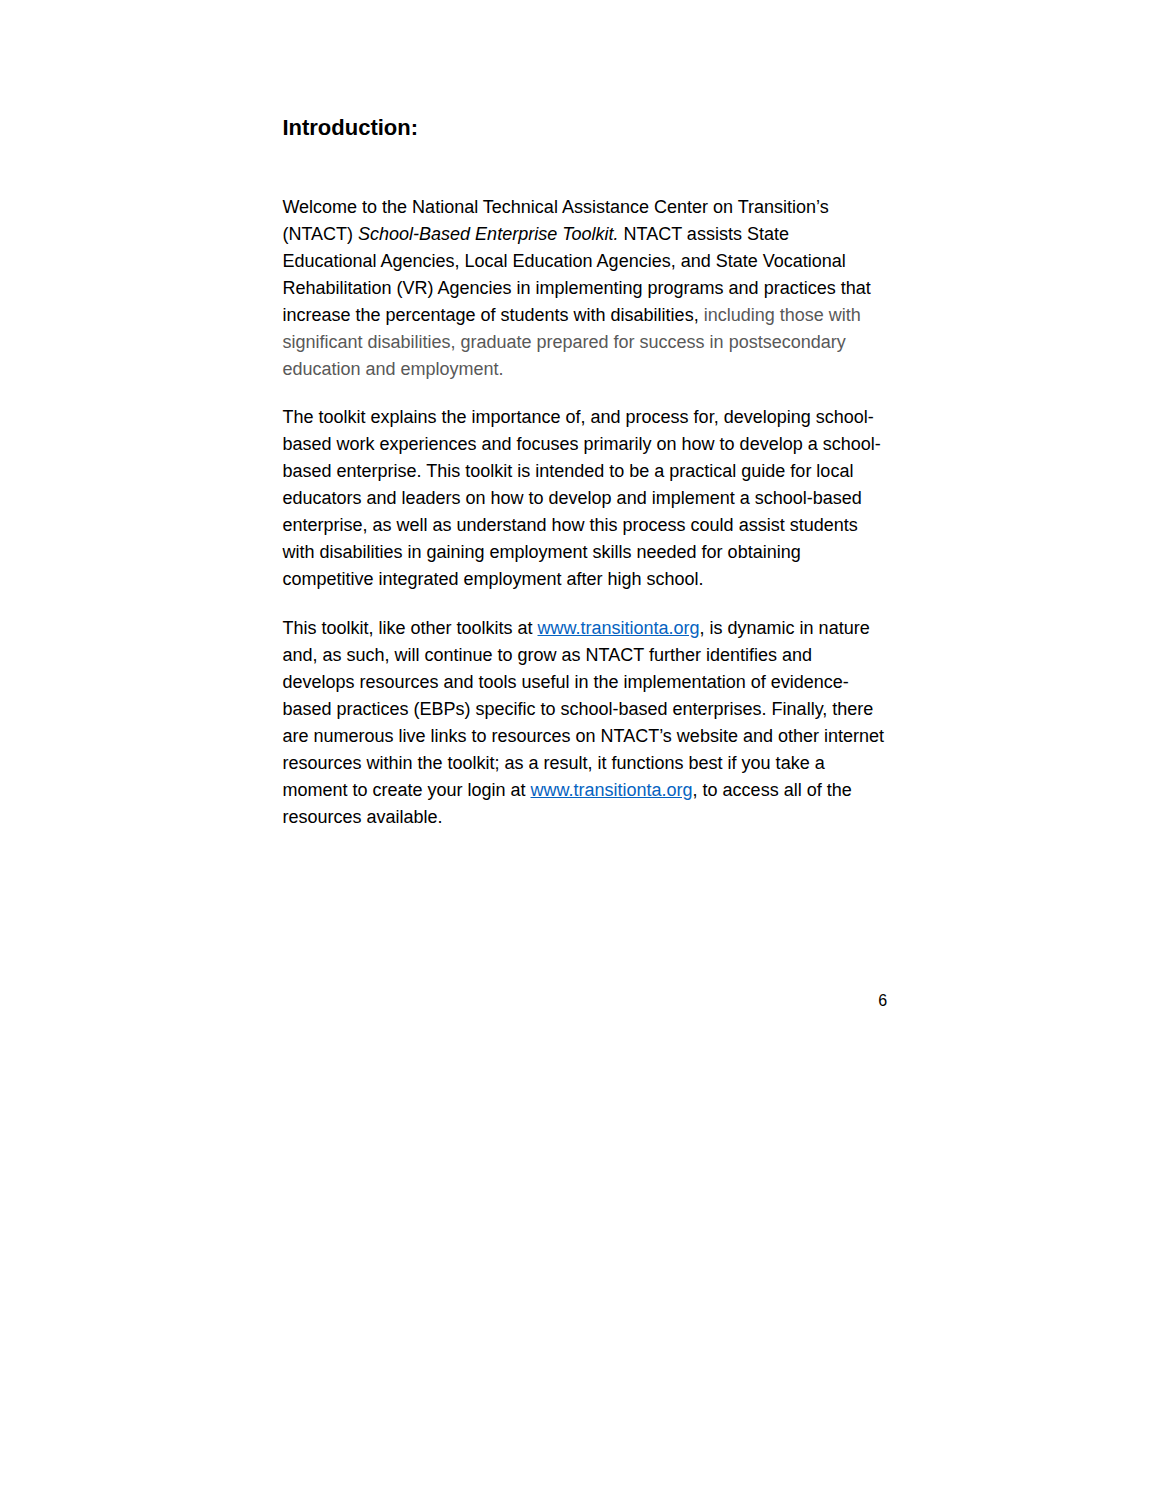Introduction:
Welcome to the National Technical Assistance Center on Transition’s (NTACT) School-Based Enterprise Toolkit. NTACT assists State Educational Agencies, Local Education Agencies, and State Vocational Rehabilitation (VR) Agencies in implementing programs and practices that increase the percentage of students with disabilities, including those with significant disabilities, graduate prepared for success in postsecondary education and employment.
The toolkit explains the importance of, and process for, developing school-based work experiences and focuses primarily on how to develop a school-based enterprise. This toolkit is intended to be a practical guide for local educators and leaders on how to develop and implement a school-based enterprise, as well as understand how this process could assist students with disabilities in gaining employment skills needed for obtaining competitive integrated employment after high school.
This toolkit, like other toolkits at www.transitionta.org, is dynamic in nature and, as such, will continue to grow as NTACT further identifies and develops resources and tools useful in the implementation of evidence-based practices (EBPs) specific to school-based enterprises. Finally, there are numerous live links to resources on NTACT’s website and other internet resources within the toolkit; as a result, it functions best if you take a moment to create your login at www.transitionta.org, to access all of the resources available.
6